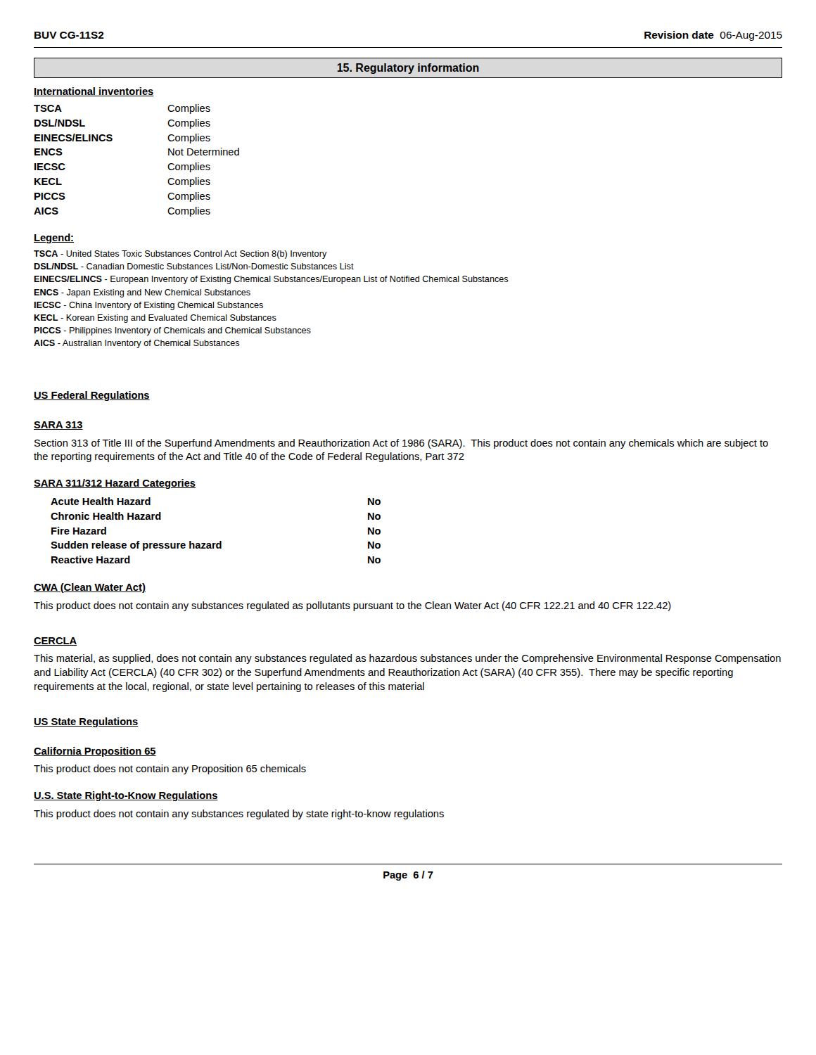BUV CG-11S2 Revision date 06-Aug-2015
15. Regulatory information
International inventories
| TSCA | Complies |
| DSL/NDSL | Complies |
| EINECS/ELINCS | Complies |
| ENCS | Not Determined |
| IECSC | Complies |
| KECL | Complies |
| PICCS | Complies |
| AICS | Complies |
Legend:
TSCA - United States Toxic Substances Control Act Section 8(b) Inventory
DSL/NDSL - Canadian Domestic Substances List/Non-Domestic Substances List
EINECS/ELINCS - European Inventory of Existing Chemical Substances/European List of Notified Chemical Substances
ENCS - Japan Existing and New Chemical Substances
IECSC - China Inventory of Existing Chemical Substances
KECL - Korean Existing and Evaluated Chemical Substances
PICCS - Philippines Inventory of Chemicals and Chemical Substances
AICS - Australian Inventory of Chemical Substances
US Federal Regulations
SARA 313
Section 313 of Title III of the Superfund Amendments and Reauthorization Act of 1986 (SARA). This product does not contain any chemicals which are subject to the reporting requirements of the Act and Title 40 of the Code of Federal Regulations, Part 372
SARA 311/312 Hazard Categories
| Acute Health Hazard | No |
| Chronic Health Hazard | No |
| Fire Hazard | No |
| Sudden release of pressure hazard | No |
| Reactive Hazard | No |
CWA (Clean Water Act)
This product does not contain any substances regulated as pollutants pursuant to the Clean Water Act (40 CFR 122.21 and 40 CFR 122.42)
CERCLA
This material, as supplied, does not contain any substances regulated as hazardous substances under the Comprehensive Environmental Response Compensation and Liability Act (CERCLA) (40 CFR 302) or the Superfund Amendments and Reauthorization Act (SARA) (40 CFR 355). There may be specific reporting requirements at the local, regional, or state level pertaining to releases of this material
US State Regulations
California Proposition 65
This product does not contain any Proposition 65 chemicals
U.S. State Right-to-Know Regulations
This product does not contain any substances regulated by state right-to-know regulations
Page 6 / 7